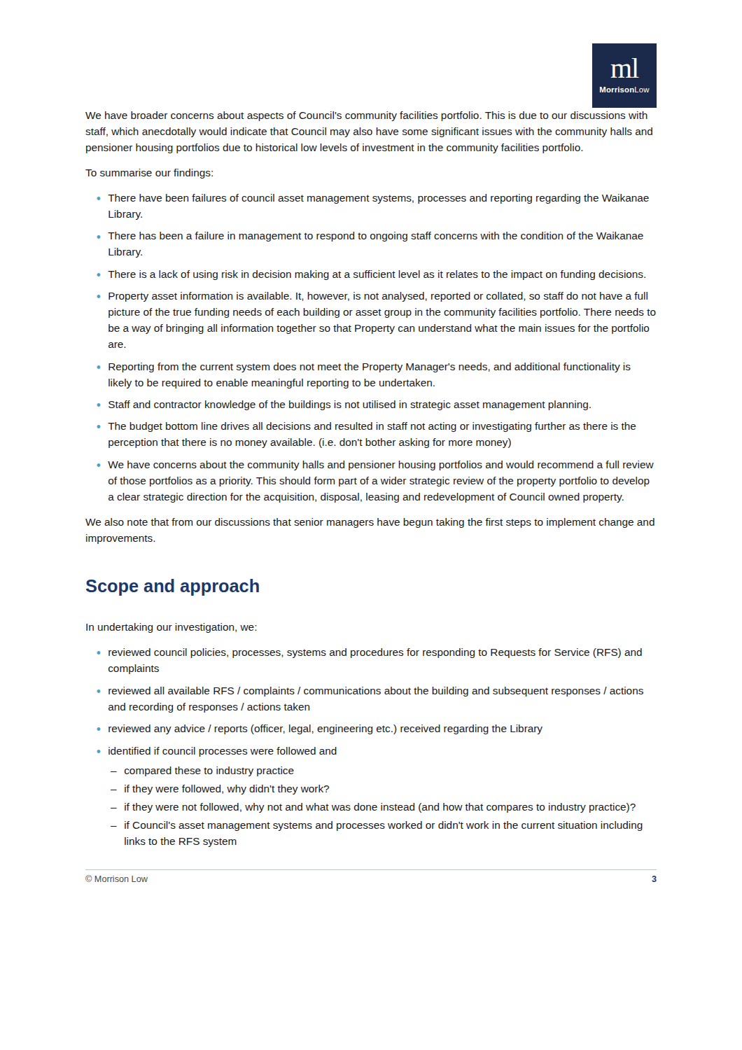ml MorrisonLow
We have broader concerns about aspects of Council's community facilities portfolio. This is due to our discussions with staff, which anecdotally would indicate that Council may also have some significant issues with the community halls and pensioner housing portfolios due to historical low levels of investment in the community facilities portfolio.
To summarise our findings:
There have been failures of council asset management systems, processes and reporting regarding the Waikanae Library.
There has been a failure in management to respond to ongoing staff concerns with the condition of the Waikanae Library.
There is a lack of using risk in decision making at a sufficient level as it relates to the impact on funding decisions.
Property asset information is available. It, however, is not analysed, reported or collated, so staff do not have a full picture of the true funding needs of each building or asset group in the community facilities portfolio. There needs to be a way of bringing all information together so that Property can understand what the main issues for the portfolio are.
Reporting from the current system does not meet the Property Manager's needs, and additional functionality is likely to be required to enable meaningful reporting to be undertaken.
Staff and contractor knowledge of the buildings is not utilised in strategic asset management planning.
The budget bottom line drives all decisions and resulted in staff not acting or investigating further as there is the perception that there is no money available. (i.e. don't bother asking for more money)
We have concerns about the community halls and pensioner housing portfolios and would recommend a full review of those portfolios as a priority. This should form part of a wider strategic review of the property portfolio to develop a clear strategic direction for the acquisition, disposal, leasing and redevelopment of Council owned property.
We also note that from our discussions that senior managers have begun taking the first steps to implement change and improvements.
Scope and approach
In undertaking our investigation, we:
reviewed council policies, processes, systems and procedures for responding to Requests for Service (RFS) and complaints
reviewed all available RFS / complaints / communications about the building and subsequent responses / actions and recording of responses / actions taken
reviewed any advice / reports (officer, legal, engineering etc.) received regarding the Library
identified if council processes were followed and
compared these to industry practice
if they were followed, why didn't they work?
if they were not followed, why not and what was done instead (and how that compares to industry practice)?
if Council's asset management systems and processes worked or didn't work in the current situation including links to the RFS system
© Morrison Low 3